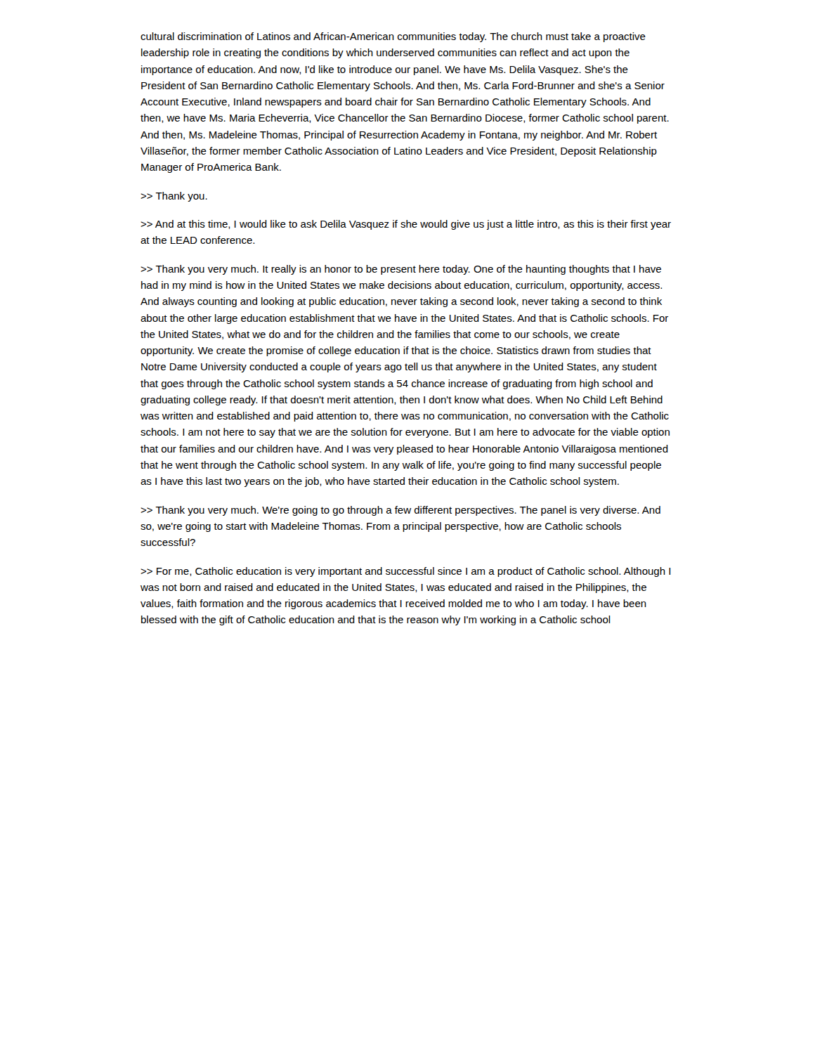cultural discrimination of Latinos and African-American communities today. The church must take a proactive leadership role in creating the conditions by which underserved communities can reflect and act upon the importance of education. And now, I'd like to introduce our panel. We have Ms. Delila Vasquez. She's the President of San Bernardino Catholic Elementary Schools. And then, Ms. Carla Ford-Brunner and she's a Senior Account Executive, Inland newspapers and board chair for San Bernardino Catholic Elementary Schools. And then, we have Ms. Maria Echeverria, Vice Chancellor the San Bernardino Diocese, former Catholic school parent. And then, Ms. Madeleine Thomas, Principal of Resurrection Academy in Fontana, my neighbor. And Mr. Robert Villaseñor, the former member Catholic Association of Latino Leaders and Vice President, Deposit Relationship Manager of ProAmerica Bank.
>> Thank you.
>> And at this time, I would like to ask Delila Vasquez if she would give us just a little intro, as this is their first year at the LEAD conference.
>> Thank you very much. It really is an honor to be present here today. One of the haunting thoughts that I have had in my mind is how in the United States we make decisions about education, curriculum, opportunity, access. And always counting and looking at public education, never taking a second look, never taking a second to think about the other large education establishment that we have in the United States. And that is Catholic schools. For the United States, what we do and for the children and the families that come to our schools, we create opportunity. We create the promise of college education if that is the choice. Statistics drawn from studies that Notre Dame University conducted a couple of years ago tell us that anywhere in the United States, any student that goes through the Catholic school system stands a 54 chance increase of graduating from high school and graduating college ready. If that doesn't merit attention, then I don't know what does. When No Child Left Behind was written and established and paid attention to, there was no communication, no conversation with the Catholic schools. I am not here to say that we are the solution for everyone. But I am here to advocate for the viable option that our families and our children have. And I was very pleased to hear Honorable Antonio Villaraigosa mentioned that he went through the Catholic school system. In any walk of life, you're going to find many successful people as I have this last two years on the job, who have started their education in the Catholic school system.
>> Thank you very much. We're going to go through a few different perspectives. The panel is very diverse. And so, we're going to start with Madeleine Thomas. From a principal perspective, how are Catholic schools successful?
>> For me, Catholic education is very important and successful since I am a product of Catholic school. Although I was not born and raised and educated in the United States, I was educated and raised in the Philippines, the values, faith formation and the rigorous academics that I received molded me to who I am today. I have been blessed with the gift of Catholic education and that is the reason why I'm working in a Catholic school